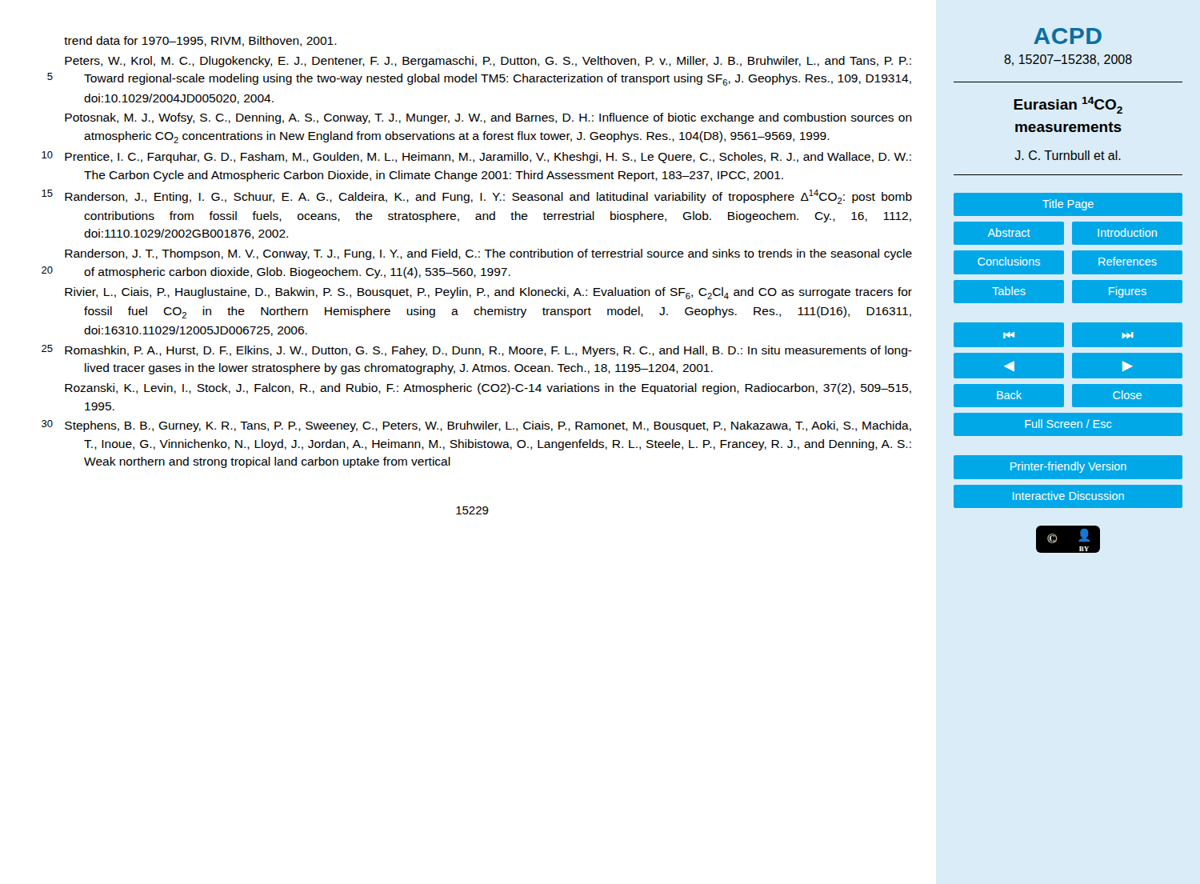trend data for 1970–1995, RIVM, Bilthoven, 2001.
Peters, W., Krol, M. C., Dlugokencky, E. J., Dentener, F. J., Bergamaschi, P., Dutton, G. S., Velthoven, P. v., Miller, J. B., Bruhwiler, L., and Tans, P. P.: Toward regional-scale modeling using the two-way nested global model TM5: Characterization of transport using SF6, J. 5 Geophys. Res., 109, D19314, doi:10.1029/2004JD005020, 2004.
Potosnak, M. J., Wofsy, S. C., Denning, A. S., Conway, T. J., Munger, J. W., and Barnes, D. H.: Influence of biotic exchange and combustion sources on atmospheric CO2 concentrations in New England from observations at a forest flux tower, J. Geophys. Res., 104(D8), 9561–9569, 1999.
10 Prentice, I. C., Farquhar, G. D., Fasham, M., Goulden, M. L., Heimann, M., Jaramillo, V., Kheshgi, H. S., Le Quere, C., Scholes, R. J., and Wallace, D. W.: The Carbon Cycle and Atmospheric Carbon Dioxide, in Climate Change 2001: Third Assessment Report, 183–237, IPCC, 2001.
Randerson, J., Enting, I. G., Schuur, E. A. G., Caldeira, K., and Fung, I. Y.: Seasonal and 15latitudinal variability of troposphere Δ14CO2: post bomb contributions from fossil fuels, oceans, the stratosphere, and the terrestrial biosphere, Glob. Biogeochem. Cy., 16, 1112, doi:1110.1029/2002GB001876, 2002.
Randerson, J. T., Thompson, M. V., Conway, T. J., Fung, I. Y., and Field, C.: The contribution of terrestrial source and sinks to trends in the seasonal cycle of atmospheric carbon dioxide, 20 Glob. Biogeochem. Cy., 11(4), 535–560, 1997.
Rivier, L., Ciais, P., Hauglustaine, D., Bakwin, P. S., Bousquet, P., Peylin, P., and Klonecki, A.: Evaluation of SF6, C2Cl4 and CO as surrogate tracers for fossil fuel CO2 in the Northern Hemisphere using a chemistry transport model, J. Geophys. Res., 111(D16), D16311, doi:16310.11029/12005JD006725, 2006.
25 Romashkin, P. A., Hurst, D. F., Elkins, J. W., Dutton, G. S., Fahey, D., Dunn, R., Moore, F. L., Myers, R. C., and Hall, B. D.: In situ measurements of long-lived tracer gases in the lower stratosphere by gas chromatography, J. Atmos. Ocean. Tech., 18, 1195–1204, 2001.
Rozanski, K., Levin, I., Stock, J., Falcon, R., and Rubio, F.: Atmospheric (CO2)-C-14 variations in the Equatorial region, Radiocarbon, 37(2), 509–515, 1995.
30 Stephens, B. B., Gurney, K. R., Tans, P. P., Sweeney, C., Peters, W., Bruhwiler, L., Ciais, P., Ramonet, M., Bousquet, P., Nakazawa, T., Aoki, S., Machida, T., Inoue, G., Vinnichenko, N., Lloyd, J., Jordan, A., Heimann, M., Shibistowa, O., Langenfelds, R. L., Steele, L. P., Francey, R. J., and Denning, A. S.: Weak northern and strong tropical land carbon uptake from vertical
15229
ACPD
8, 15207–15238, 2008
Eurasian 14CO2
measurements
J. C. Turnbull et al.
Title Page Abstract Introduction Conclusions References Tables Figures
⏮ ⏭ ◀ ▶ Back Close Full Screen / Esc
Printer-friendly Version Interactive Discussion
© 👤BY